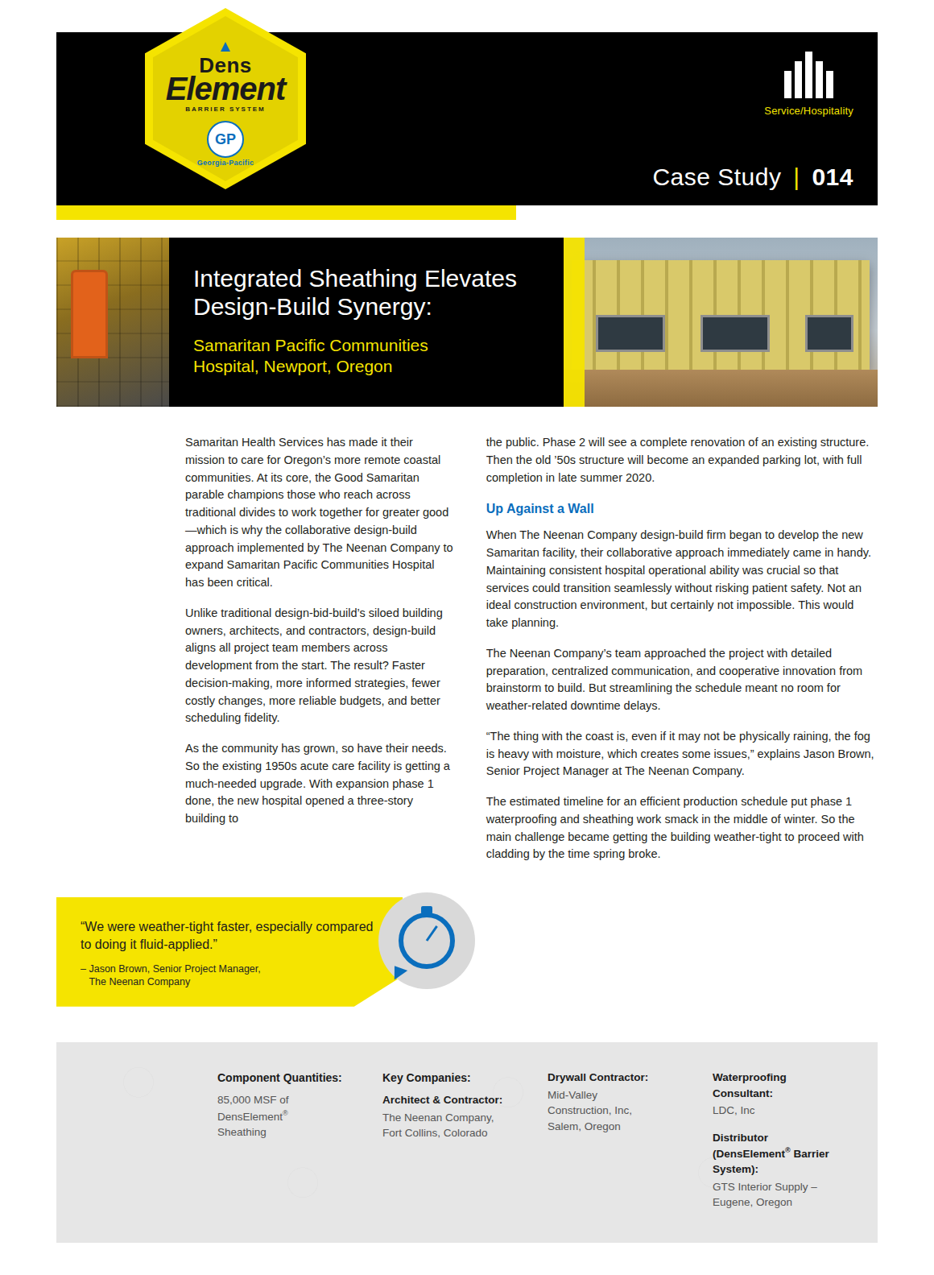Dens
Element
BARRIER SYSTEM
GP
Georgia-Pacific
Service/Hospitality
Case Study | 014
Integrated Sheathing Elevates
Design-Build Synergy:
Samaritan Pacific Communities
Hospital, Newport, Oregon
Samaritan Health Services has made it their mission to care for Oregon’s more remote coastal communities. At its core, the Good Samaritan parable champions those who reach across traditional divides to work together for greater good—which is why the collaborative design-build approach implemented by The Neenan Company to expand Samaritan Pacific Communities Hospital has been critical.
Unlike traditional design-bid-build’s siloed building owners, architects, and contractors, design-build aligns all project team members across development from the start. The result? Faster decision-making, more informed strategies, fewer costly changes, more reliable budgets, and better scheduling fidelity.
As the community has grown, so have their needs. So the existing 1950s acute care facility is getting a much-needed upgrade. With expansion phase 1 done, the new hospital opened a three-story building to
the public. Phase 2 will see a complete renovation of an existing structure. Then the old ’50s structure will become an expanded parking lot, with full completion in late summer 2020.
Up Against a Wall
When The Neenan Company design-build firm began to develop the new Samaritan facility, their collaborative approach immediately came in handy. Maintaining consistent hospital operational ability was crucial so that services could transition seamlessly without risking patient safety. Not an ideal construction environment, but certainly not impossible. This would take planning.
The Neenan Company’s team approached the project with detailed preparation, centralized communication, and cooperative innovation from brainstorm to build. But streamlining the schedule meant no room for weather-related downtime delays.
“The thing with the coast is, even if it may not be physically raining, the fog is heavy with moisture, which creates some issues,” explains Jason Brown, Senior Project Manager at The Neenan Company.
The estimated timeline for an efficient production schedule put phase 1 waterproofing and sheathing work smack in the middle of winter. So the main challenge became getting the building weather-tight to proceed with cladding by the time spring broke.
“We were weather-tight faster, especially compared to doing it fluid-applied.”
– Jason Brown, Senior Project Manager,
The Neenan Company
Component Quantities:
85,000 MSF of
DensElement®
Sheathing
Key Companies:
Architect & Contractor: The Neenan Company,
Fort Collins, Colorado
Drywall Contractor: Mid-Valley
Construction, Inc,
Salem, Oregon
Waterproofing Consultant: LDC, Inc
Distributor
(DensElement® Barrier System): GTS Interior Supply –
Eugene, Oregon